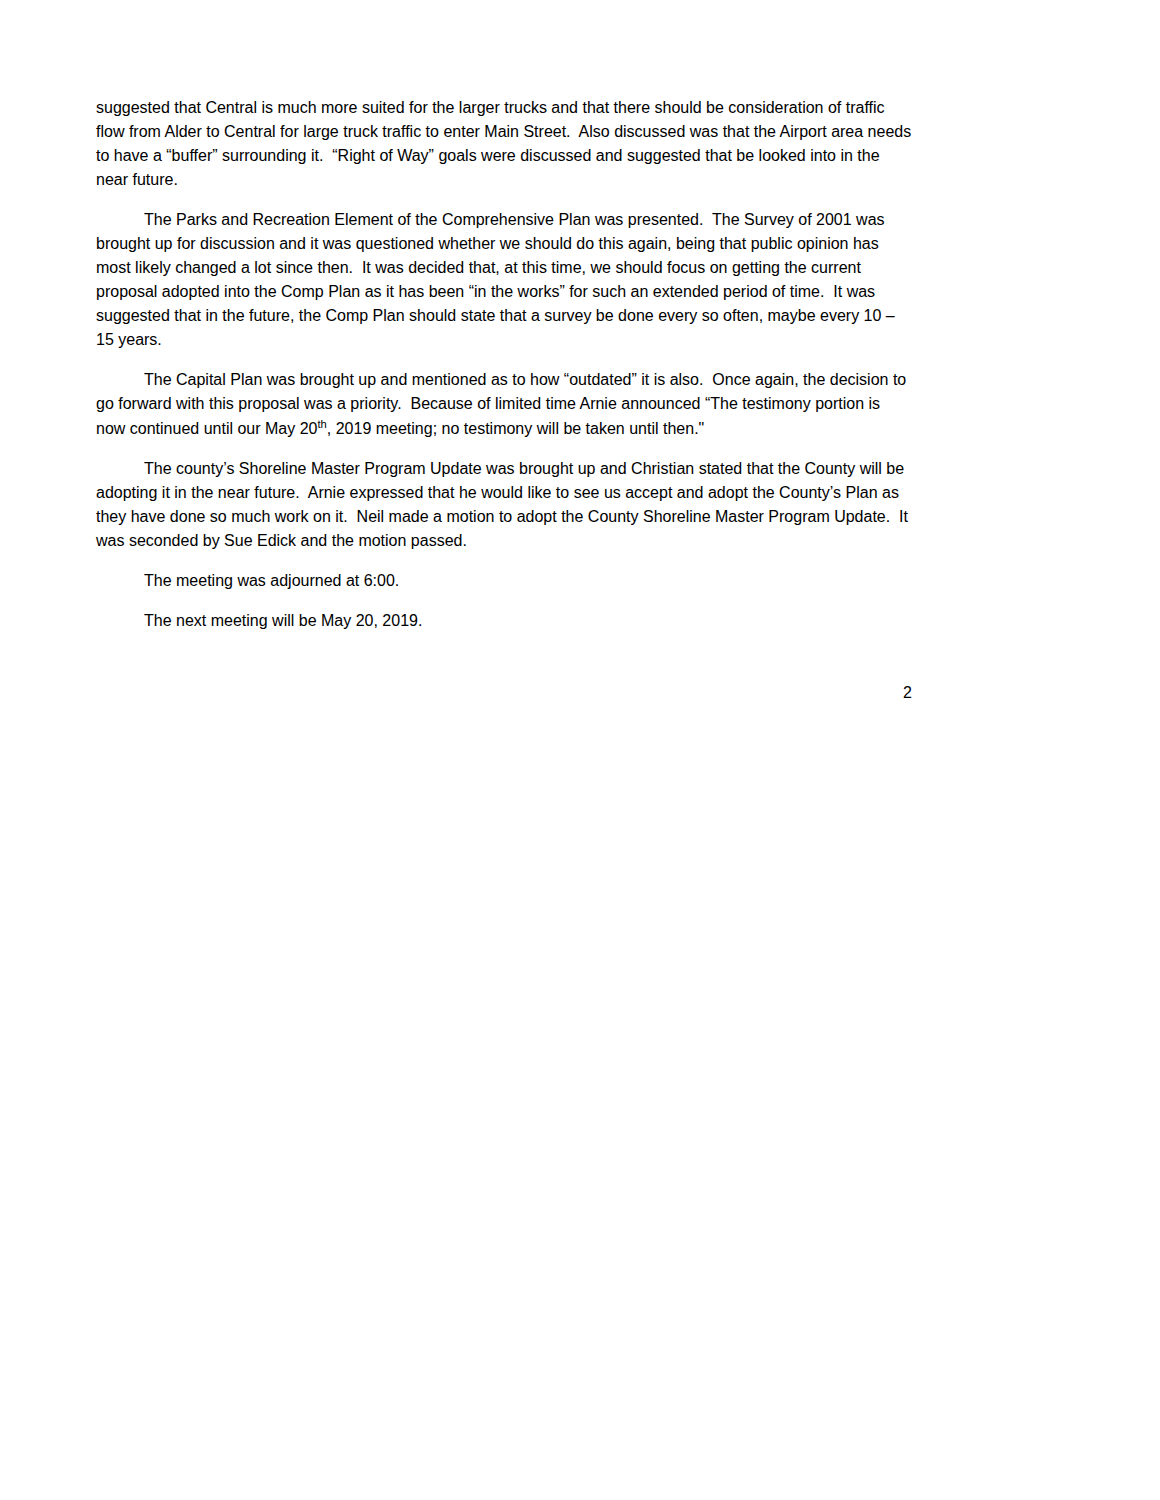suggested that Central is much more suited for the larger trucks and that there should be consideration of traffic flow from Alder to Central for large truck traffic to enter Main Street. Also discussed was that the Airport area needs to have a “buffer” surrounding it. “Right of Way” goals were discussed and suggested that be looked into in the near future.
The Parks and Recreation Element of the Comprehensive Plan was presented. The Survey of 2001 was brought up for discussion and it was questioned whether we should do this again, being that public opinion has most likely changed a lot since then. It was decided that, at this time, we should focus on getting the current proposal adopted into the Comp Plan as it has been “in the works” for such an extended period of time. It was suggested that in the future, the Comp Plan should state that a survey be done every so often, maybe every 10 – 15 years.
The Capital Plan was brought up and mentioned as to how “outdated” it is also. Once again, the decision to go forward with this proposal was a priority. Because of limited time Arnie announced “The testimony portion is now continued until our May 20th, 2019 meeting; no testimony will be taken until then."
The county’s Shoreline Master Program Update was brought up and Christian stated that the County will be adopting it in the near future. Arnie expressed that he would like to see us accept and adopt the County’s Plan as they have done so much work on it. Neil made a motion to adopt the County Shoreline Master Program Update. It was seconded by Sue Edick and the motion passed.
The meeting was adjourned at 6:00.
The next meeting will be May 20, 2019.
2